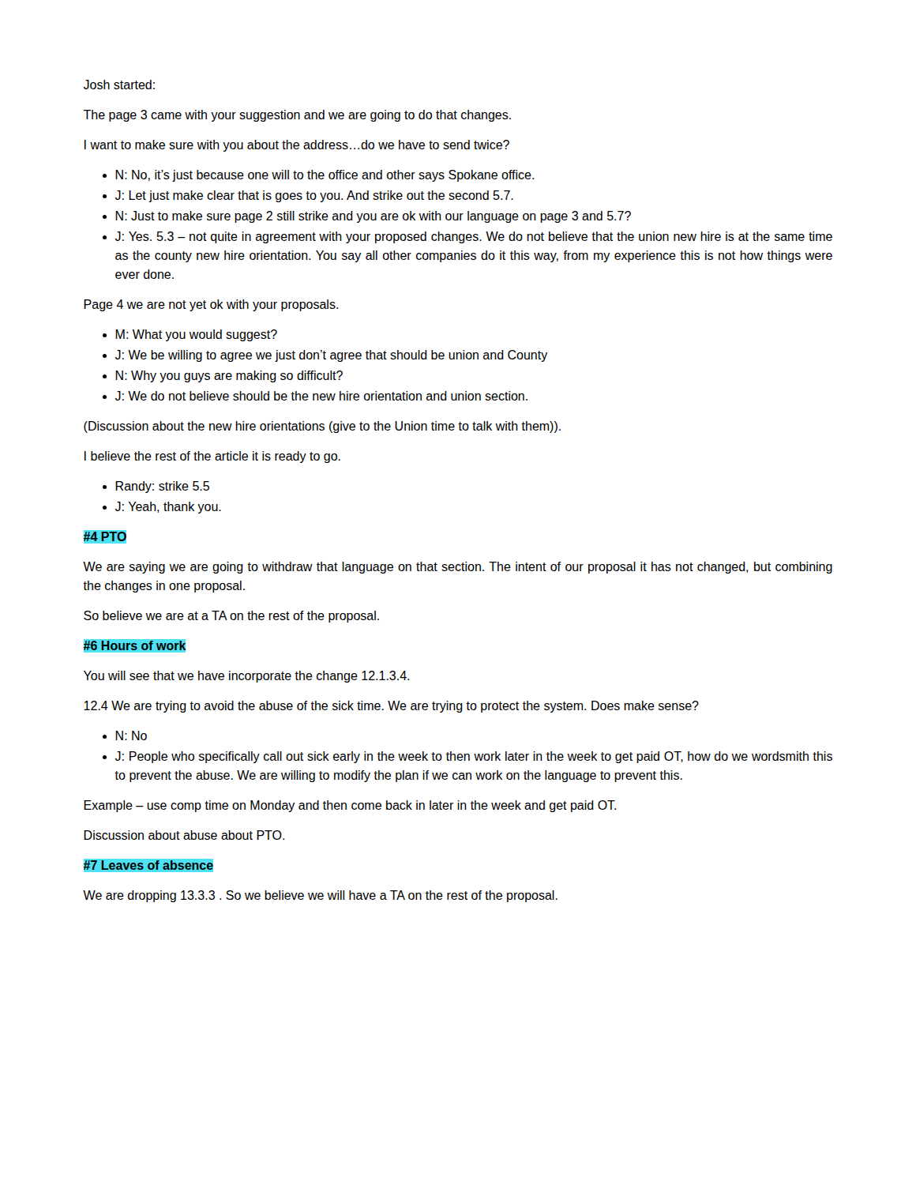Josh started:
The page 3 came with your suggestion and we are going to do that changes.
I want to make sure with you about the address…do we have to send twice?
N: No, it’s just because one will to the office and other says Spokane office.
J: Let just make clear that is goes to you. And strike out the second 5.7.
N: Just to make sure page 2 still strike and you are ok with our language on page 3 and 5.7?
J: Yes. 5.3 – not quite in agreement with your proposed changes. We do not believe that the union new hire is at the same time as the county new hire orientation. You say all other companies do it this way, from my experience this is not how things were ever done.
Page 4 we are not yet ok with your proposals.
M: What you would suggest?
J: We be willing to agree we just don’t agree that should be union and County
N: Why you guys are making so difficult?
J: We do not believe should be the new hire orientation and union section.
(Discussion about the new hire orientations (give to the Union time to talk with them)).
I believe the rest of the article it is ready to go.
Randy: strike 5.5
J: Yeah, thank you.
#4 PTO
We are saying we are going to withdraw that language on that section. The intent of our proposal it has not changed, but combining the changes in one proposal.
So believe we are at a TA on the rest of the proposal.
#6 Hours of work
You will see that we have incorporate the change 12.1.3.4.
12.4 We are trying to avoid the abuse of the sick time. We are trying to protect the system. Does make sense?
N: No
J: People who specifically call out sick early in the week to then work later in the week to get paid OT, how do we wordsmith this to prevent the abuse. We are willing to modify the plan if we can work on the language to prevent this.
Example – use comp time on Monday and then come back in later in the week and get paid OT.
Discussion about abuse about PTO.
#7 Leaves of absence
We are dropping 13.3.3 . So we believe we will have a TA on the rest of the proposal.